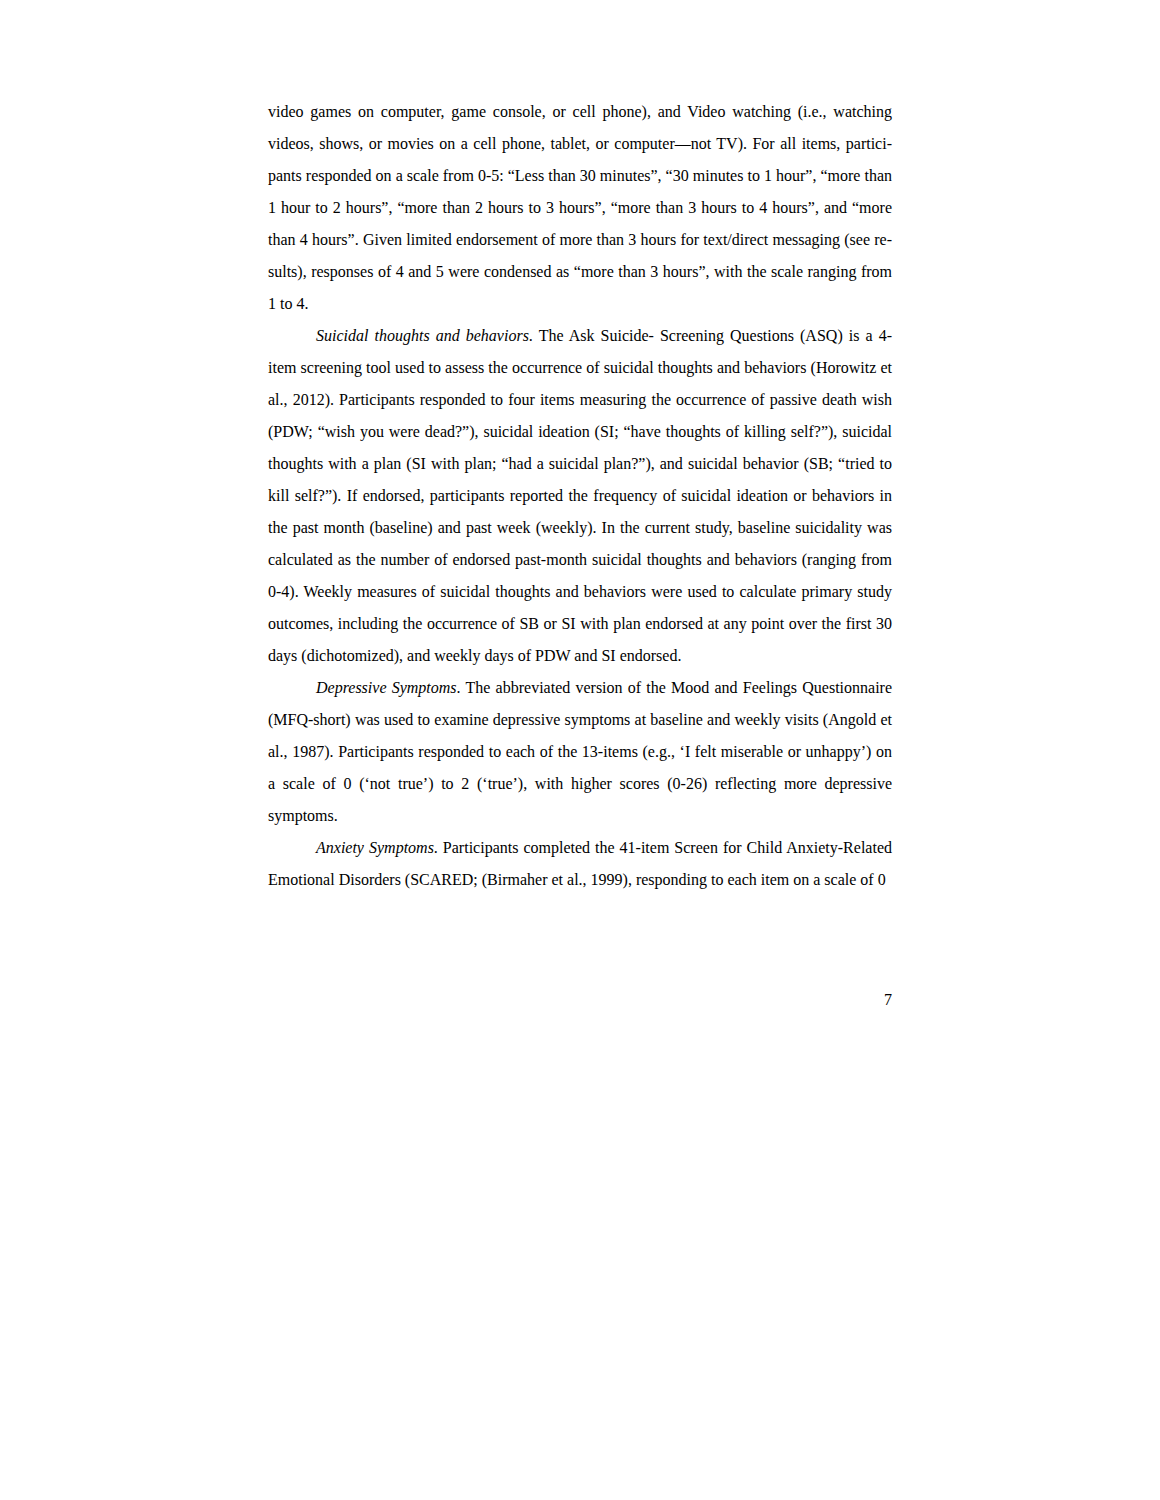video games on computer, game console, or cell phone), and Video watching (i.e., watching videos, shows, or movies on a cell phone, tablet, or computer—not TV). For all items, participants responded on a scale from 0-5: “Less than 30 minutes”, “30 minutes to 1 hour”, “more than 1 hour to 2 hours”, “more than 2 hours to 3 hours”, “more than 3 hours to 4 hours”, and “more than 4 hours”. Given limited endorsement of more than 3 hours for text/direct messaging (see results), responses of 4 and 5 were condensed as “more than 3 hours”, with the scale ranging from 1 to 4.
Suicidal thoughts and behaviors. The Ask Suicide- Screening Questions (ASQ) is a 4-item screening tool used to assess the occurrence of suicidal thoughts and behaviors (Horowitz et al., 2012). Participants responded to four items measuring the occurrence of passive death wish (PDW; “wish you were dead?”), suicidal ideation (SI; “have thoughts of killing self?”), suicidal thoughts with a plan (SI with plan; “had a suicidal plan?”), and suicidal behavior (SB; “tried to kill self?”). If endorsed, participants reported the frequency of suicidal ideation or behaviors in the past month (baseline) and past week (weekly). In the current study, baseline suicidality was calculated as the number of endorsed past-month suicidal thoughts and behaviors (ranging from 0-4). Weekly measures of suicidal thoughts and behaviors were used to calculate primary study outcomes, including the occurrence of SB or SI with plan endorsed at any point over the first 30 days (dichotomized), and weekly days of PDW and SI endorsed.
Depressive Symptoms. The abbreviated version of the Mood and Feelings Questionnaire (MFQ-short) was used to examine depressive symptoms at baseline and weekly visits (Angold et al., 1987). Participants responded to each of the 13-items (e.g., ‘I felt miserable or unhappy’) on a scale of 0 (‘not true’) to 2 (‘true’), with higher scores (0-26) reflecting more depressive symptoms.
Anxiety Symptoms. Participants completed the 41-item Screen for Child Anxiety-Related Emotional Disorders (SCARED; (Birmaher et al., 1999), responding to each item on a scale of 0
7